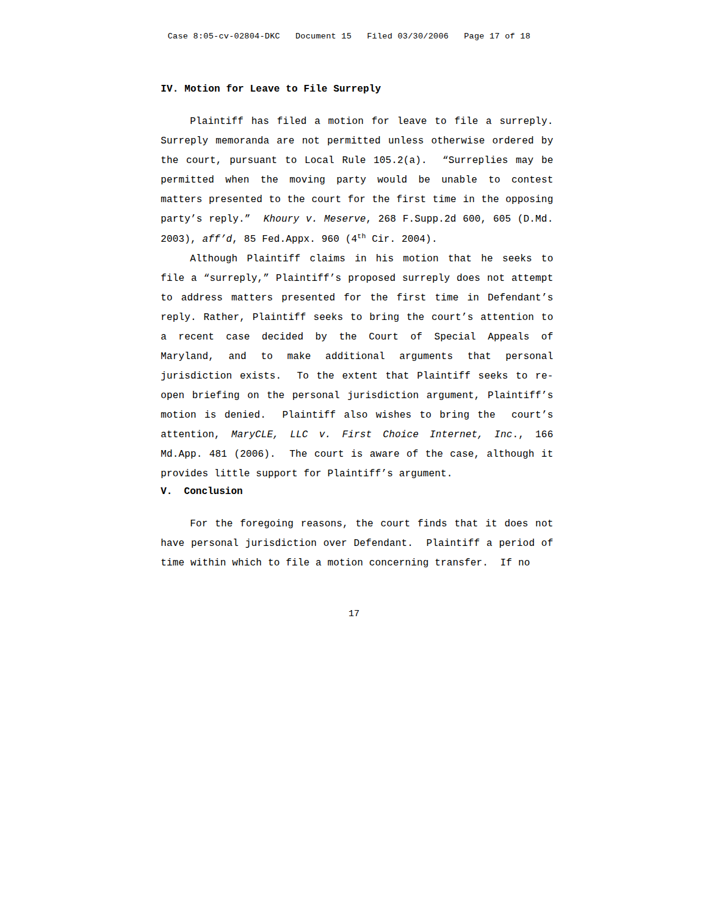Case 8:05-cv-02804-DKC Document 15 Filed 03/30/2006 Page 17 of 18
IV. Motion for Leave to File Surreply
Plaintiff has filed a motion for leave to file a surreply. Surreply memoranda are not permitted unless otherwise ordered by the court, pursuant to Local Rule 105.2(a). “Surreplies may be permitted when the moving party would be unable to contest matters presented to the court for the first time in the opposing party’s reply.” Khoury v. Meserve, 268 F.Supp.2d 600, 605 (D.Md. 2003), aff’d, 85 Fed.Appx. 960 (4th Cir. 2004).
Although Plaintiff claims in his motion that he seeks to file a “surreply,” Plaintiff’s proposed surreply does not attempt to address matters presented for the first time in Defendant’s reply. Rather, Plaintiff seeks to bring the court’s attention to a recent case decided by the Court of Special Appeals of Maryland, and to make additional arguments that personal jurisdiction exists. To the extent that Plaintiff seeks to re-open briefing on the personal jurisdiction argument, Plaintiff’s motion is denied. Plaintiff also wishes to bring the court’s attention, MaryCLE, LLC v. First Choice Internet, Inc., 166 Md.App. 481 (2006). The court is aware of the case, although it provides little support for Plaintiff’s argument.
V. Conclusion
For the foregoing reasons, the court finds that it does not have personal jurisdiction over Defendant. Plaintiff a period of time within which to file a motion concerning transfer. If no
17